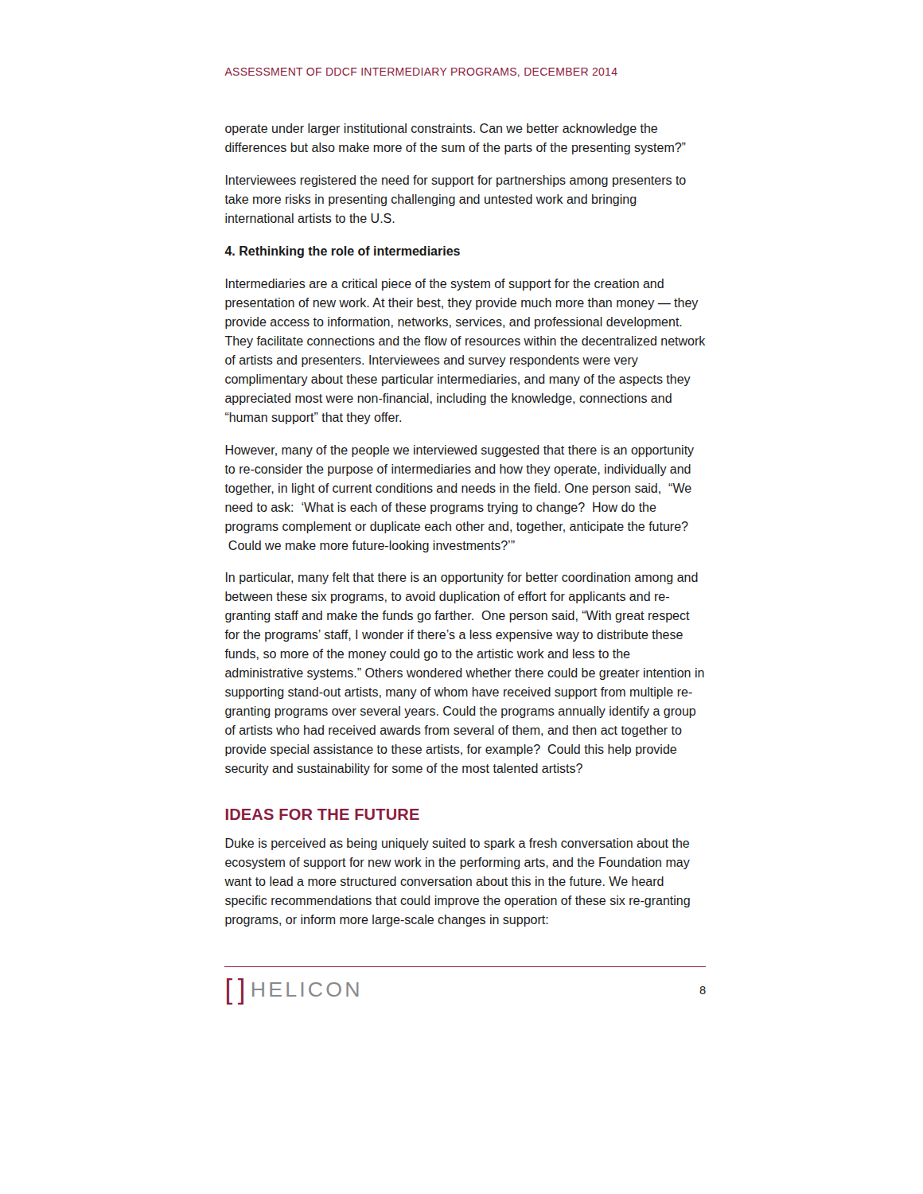ASSESSMENT OF DDCF INTERMEDIARY PROGRAMS, DECEMBER 2014
operate under larger institutional constraints. Can we better acknowledge the differences but also make more of the sum of the parts of the presenting system?”
Interviewees registered the need for support for partnerships among presenters to take more risks in presenting challenging and untested work and bringing international artists to the U.S.
4. Rethinking the role of intermediaries
Intermediaries are a critical piece of the system of support for the creation and presentation of new work. At their best, they provide much more than money — they provide access to information, networks, services, and professional development. They facilitate connections and the flow of resources within the decentralized network of artists and presenters. Interviewees and survey respondents were very complimentary about these particular intermediaries, and many of the aspects they appreciated most were non-financial, including the knowledge, connections and “human support” that they offer.
However, many of the people we interviewed suggested that there is an opportunity to re-consider the purpose of intermediaries and how they operate, individually and together, in light of current conditions and needs in the field. One person said, “We need to ask: ‘What is each of these programs trying to change? How do the programs complement or duplicate each other and, together, anticipate the future? Could we make more future-looking investments?’”
In particular, many felt that there is an opportunity for better coordination among and between these six programs, to avoid duplication of effort for applicants and re-granting staff and make the funds go farther. One person said, “With great respect for the programs’ staff, I wonder if there’s a less expensive way to distribute these funds, so more of the money could go to the artistic work and less to the administrative systems.” Others wondered whether there could be greater intention in supporting stand-out artists, many of whom have received support from multiple re-granting programs over several years. Could the programs annually identify a group of artists who had received awards from several of them, and then act together to provide special assistance to these artists, for example? Could this help provide security and sustainability for some of the most talented artists?
IDEAS FOR THE FUTURE
Duke is perceived as being uniquely suited to spark a fresh conversation about the ecosystem of support for new work in the performing arts, and the Foundation may want to lead a more structured conversation about this in the future. We heard specific recommendations that could improve the operation of these six re-granting programs, or inform more large-scale changes in support:
[ ] HELICON
8